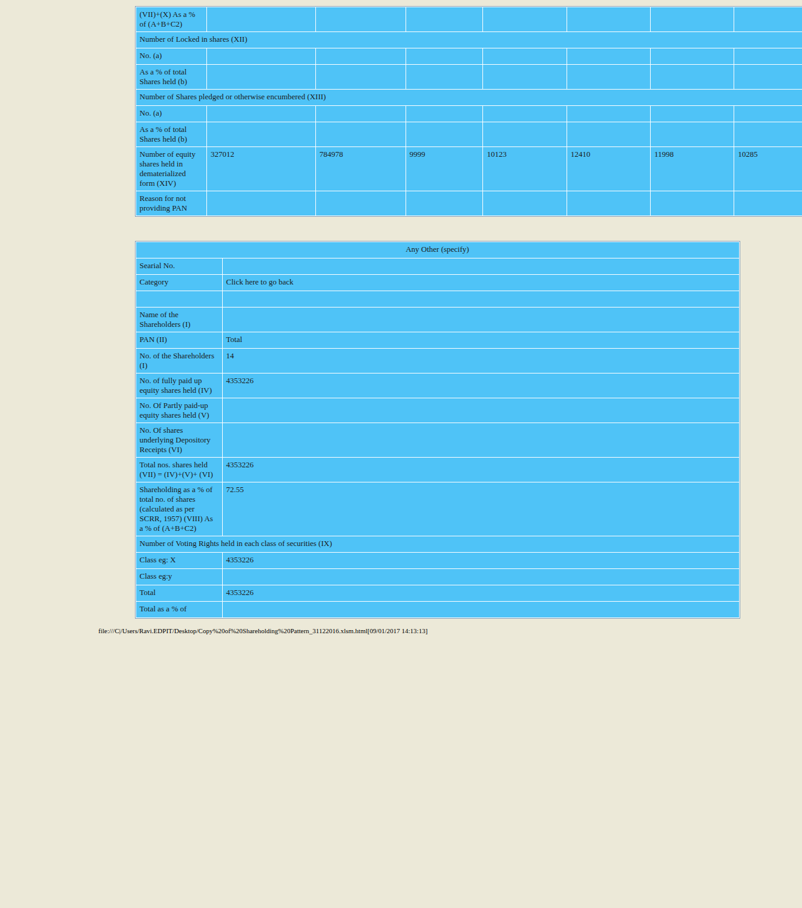| (VII)+(X) As a % of (A+B+C2) | | | | | | | |
| Number of Locked in shares (XII) |
| No. (a) | | | | | | | |
| As a % of total Shares held (b) | | | | | | | |
| Number of Shares pledged or otherwise encumbered (XIII) |
| No. (a) | | | | | | | |
| As a % of total Shares held (b) | | | | | | | |
| Number of equity shares held in dematerialized form (XIV) | 327012 | 784978 | 9999 | 10123 | 12410 | 11998 | 10285 |
| Reason for not providing PAN | | | | | | | |
| Any Other (specify) |
| Searial No. | |
| Category | Click here to go back |
| Name of the Shareholders (I) | |
| PAN (II) | Total |
| No. of the Shareholders (I) | 14 |
| No. of fully paid up equity shares held (IV) | 4353226 |
| No. Of Partly paid-up equity shares held (V) | |
| No. Of shares underlying Depository Receipts (VI) | |
| Total nos. shares held (VII) = (IV)+(V)+ (VI) | 4353226 |
| Shareholding as a % of total no. of shares (calculated as per SCRR, 1957) (VIII) As a % of (A+B+C2) | 72.55 |
| Number of Voting Rights held in each class of securities (IX) |
| Class eg: X | 4353226 |
| Class eg:y | |
| Total | 4353226 |
| Total as a % of | |
file:///C|/Users/Ravi.EDPIT/Desktop/Copy%20of%20Shareholding%20Pattern_31122016.xlsm.html[09/01/2017 14:13:13]